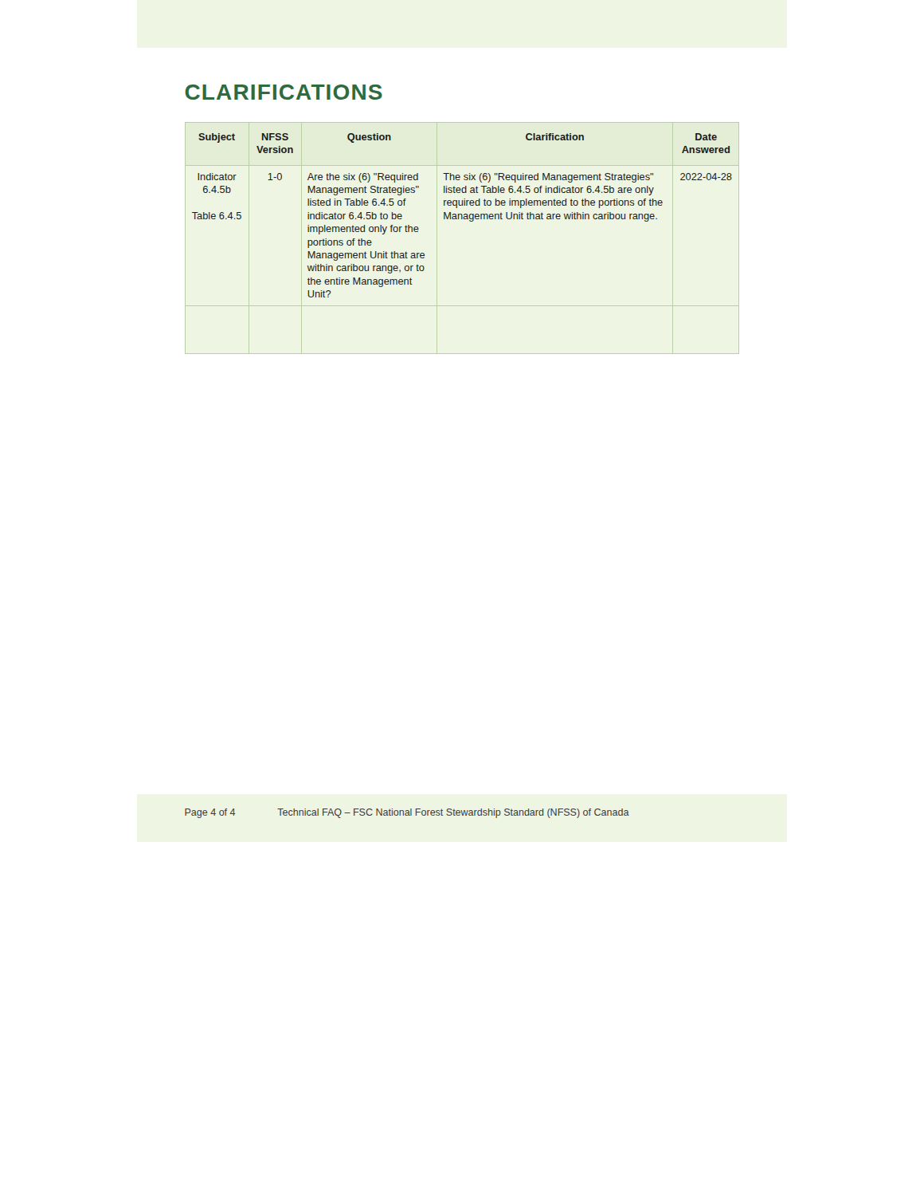CLARIFICATIONS
| Subject | NFSS Version | Question | Clarification | Date Answered |
| --- | --- | --- | --- | --- |
| Indicator 6.4.5b Table 6.4.5 | 1-0 | Are the six (6) "Required Management Strategies" listed in Table 6.4.5 of indicator 6.4.5b to be implemented only for the portions of the Management Unit that are within caribou range, or to the entire Management Unit? | The six (6) "Required Management Strategies" listed at Table 6.4.5 of indicator 6.4.5b are only required to be implemented to the portions of the Management Unit that are within caribou range. | 2022-04-28 |
Page 4 of 4 Technical FAQ – FSC National Forest Stewardship Standard (NFSS) of Canada